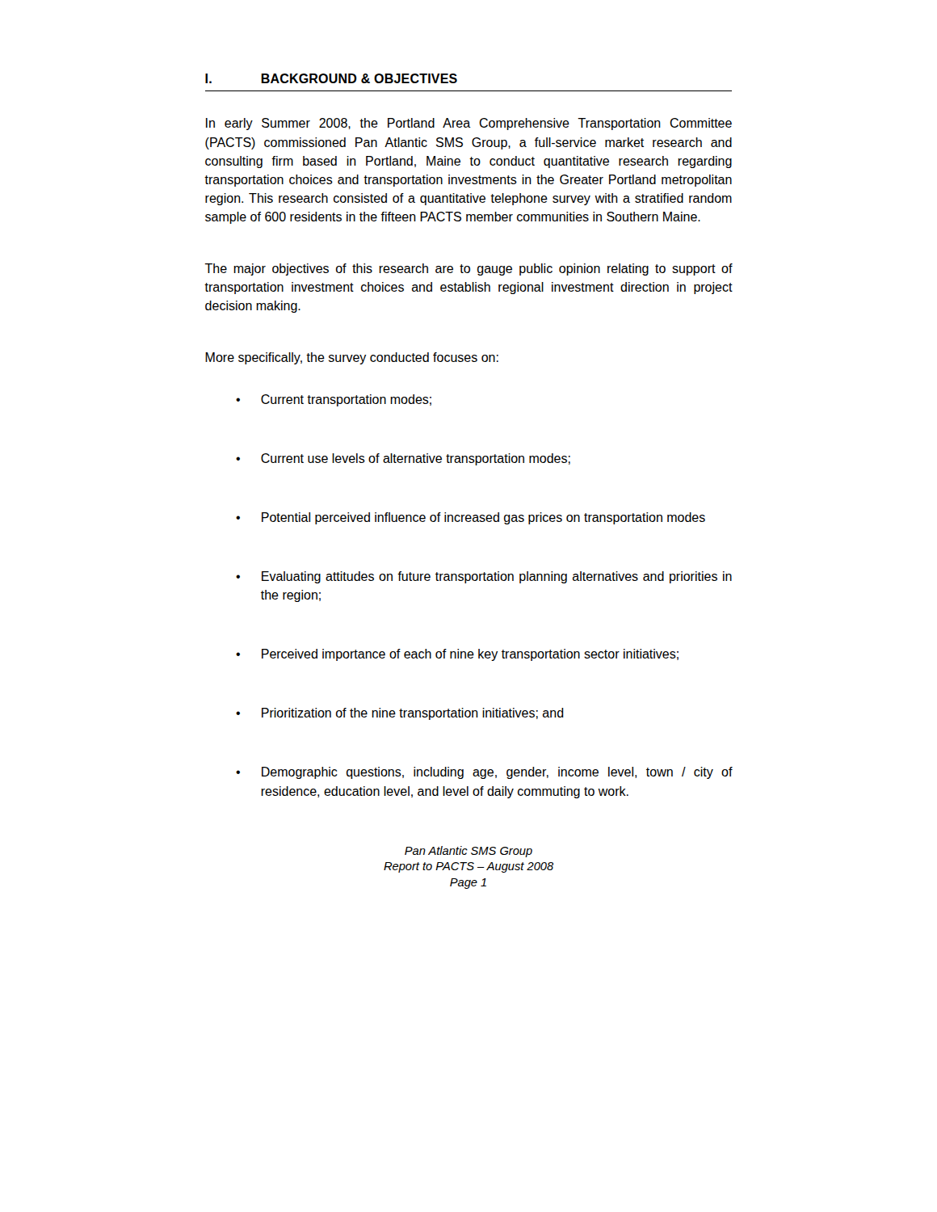I. BACKGROUND & OBJECTIVES
In early Summer 2008, the Portland Area Comprehensive Transportation Committee (PACTS) commissioned Pan Atlantic SMS Group, a full-service market research and consulting firm based in Portland, Maine to conduct quantitative research regarding transportation choices and transportation investments in the Greater Portland metropolitan region. This research consisted of a quantitative telephone survey with a stratified random sample of 600 residents in the fifteen PACTS member communities in Southern Maine.
The major objectives of this research are to gauge public opinion relating to support of transportation investment choices and establish regional investment direction in project decision making.
More specifically, the survey conducted focuses on:
Current transportation modes;
Current use levels of alternative transportation modes;
Potential perceived influence of increased gas prices on transportation modes
Evaluating attitudes on future transportation planning alternatives and priorities in the region;
Perceived importance of each of nine key transportation sector initiatives;
Prioritization of the nine transportation initiatives; and
Demographic questions, including age, gender, income level, town / city of residence, education level, and level of daily commuting to work.
Pan Atlantic SMS Group
Report to PACTS – August 2008
Page 1